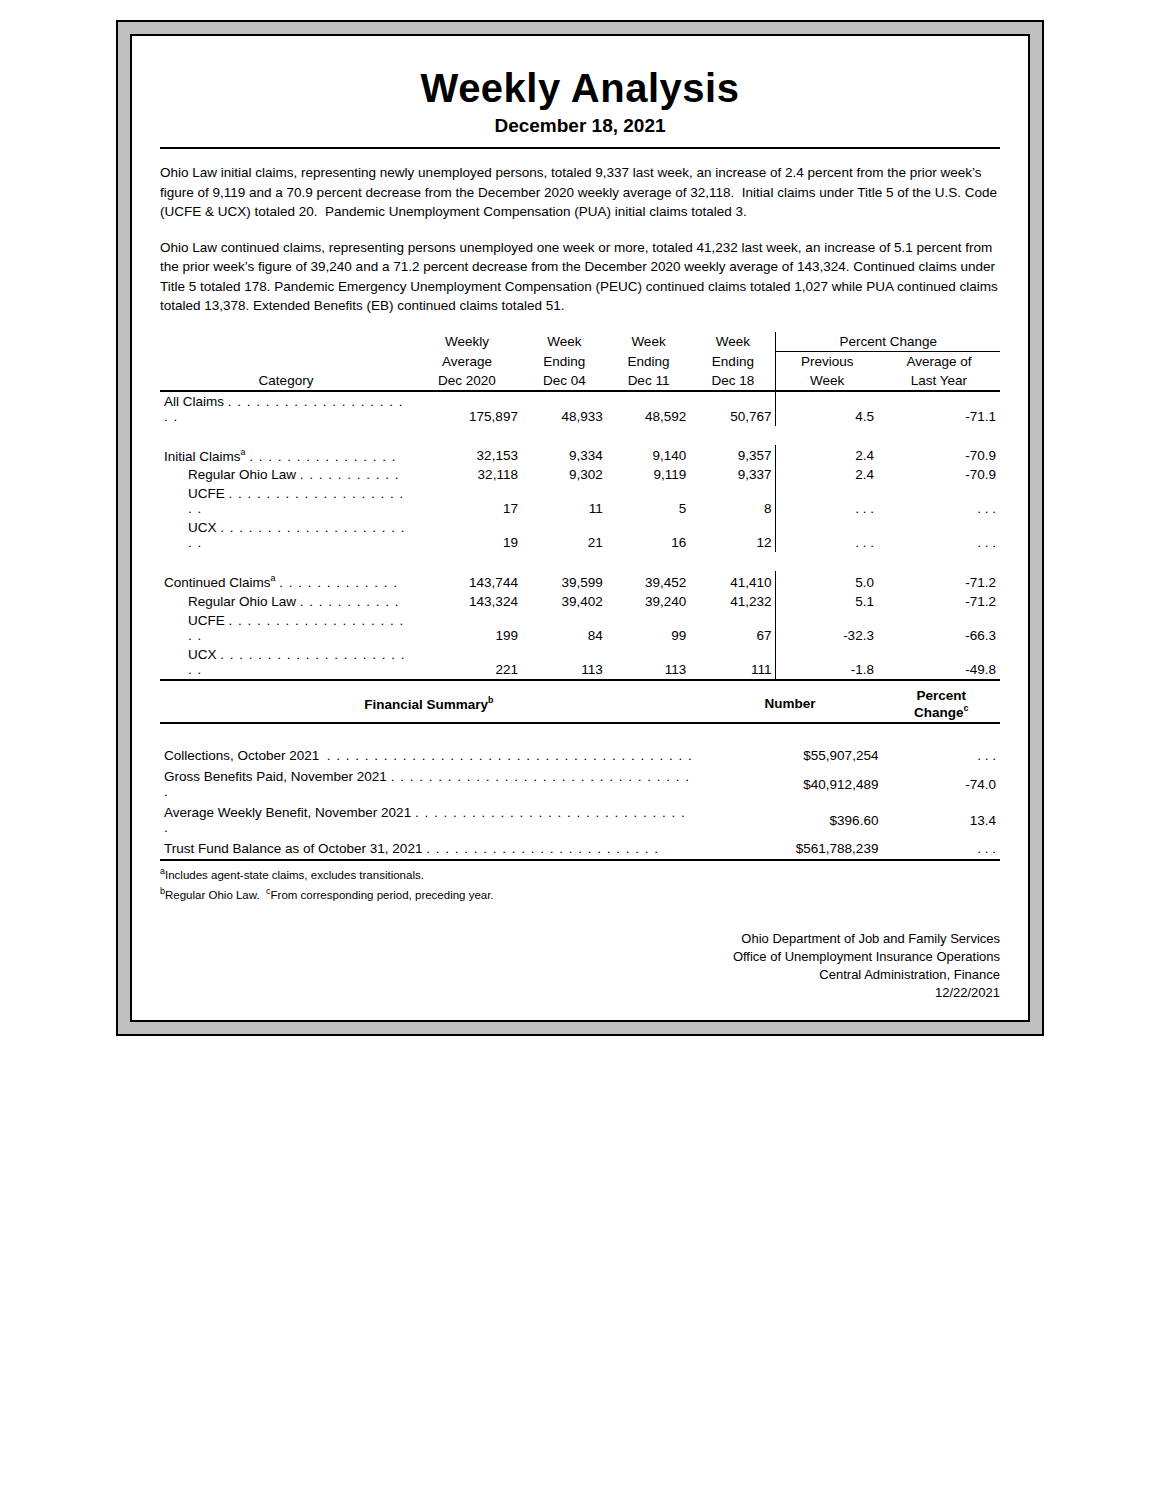Weekly Analysis
December 18, 2021
Ohio Law initial claims, representing newly unemployed persons, totaled 9,337 last week, an increase of 2.4 percent from the prior week’s figure of 9,119 and a 70.9 percent decrease from the December 2020 weekly average of 32,118. Initial claims under Title 5 of the U.S. Code (UCFE & UCX) totaled 20. Pandemic Unemployment Compensation (PUA) initial claims totaled 3.
Ohio Law continued claims, representing persons unemployed one week or more, totaled 41,232 last week, an increase of 5.1 percent from the prior week’s figure of 39,240 and a 71.2 percent decrease from the December 2020 weekly average of 143,324. Continued claims under Title 5 totaled 178. Pandemic Emergency Unemployment Compensation (PEUC) continued claims totaled 1,027 while PUA continued claims totaled 13,378. Extended Benefits (EB) continued claims totaled 51.
| | Weekly | Week | Week | Week | Percent Change |
| --- | --- | --- | --- | --- | --- |
| Average | Ending | Ending | Ending | Previous | Average of |
| Category | Dec 2020 | Dec 04 | Dec 11 | Dec 18 | Week | Last Year |
| All Claims . . . . . . . . . . . . . . . . . . . . . | 175,897 | 48,933 | 48,592 | 50,767 | 4.5 | -71.1 |
| Initial Claims a . . . . . . . . . . . . . . . . | 32,153 | 9,334 | 9,140 | 9,357 | 2.4 | -70.9 |
| Regular Ohio Law . . . . . . . . . . . | 32,118 | 9,302 | 9,119 | 9,337 | 2.4 | -70.9 |
| UCFE . . . . . . . . . . . . . . . . . . . . . | 17 | 11 | 5 | 8 | . . . | . . . |
| UCX . . . . . . . . . . . . . . . . . . . . . . | 19 | 21 | 16 | 12 | . . . | . . . |
| Continued Claims a . . . . . . . . . . . . . | 143,744 | 39,599 | 39,452 | 41,410 | 5.0 | -71.2 |
| Regular Ohio Law . . . . . . . . . . . | 143,324 | 39,402 | 39,240 | 41,232 | 5.1 | -71.2 |
| UCFE . . . . . . . . . . . . . . . . . . . . . | 199 | 84 | 99 | 67 | -32.3 | -66.3 |
| UCX . . . . . . . . . . . . . . . . . . . . . . | 221 | 113 | 113 | 111 | -1.8 | -49.8 |
| Financial Summary b | Number | Percent Change c |
| --- | --- | --- |
| Collections, October 2021 . . . . . . . . . . . . . . . . . . . . . . . . . . . . . . . . . . . . . . . | $55,907,254 | . . . |
| Gross Benefits Paid, November 2021 . . . . . . . . . . . . . . . . . . . . . . . . . . . . . . . . . | $40,912,489 | -74.0 |
| Average Weekly Benefit, November 2021 . . . . . . . . . . . . . . . . . . . . . . . . . . . . . . | $396.60 | 13.4 |
| Trust Fund Balance as of October 31, 2021 . . . . . . . . . . . . . . . . . . . . . . . . . | $561,788,239 | . . . |
aIncludes agent-state claims, excludes transitionals.
bRegular Ohio Law. cFrom corresponding period, preceding year.
Ohio Department of Job and Family Services
Office of Unemployment Insurance Operations
Central Administration, Finance
12/22/2021